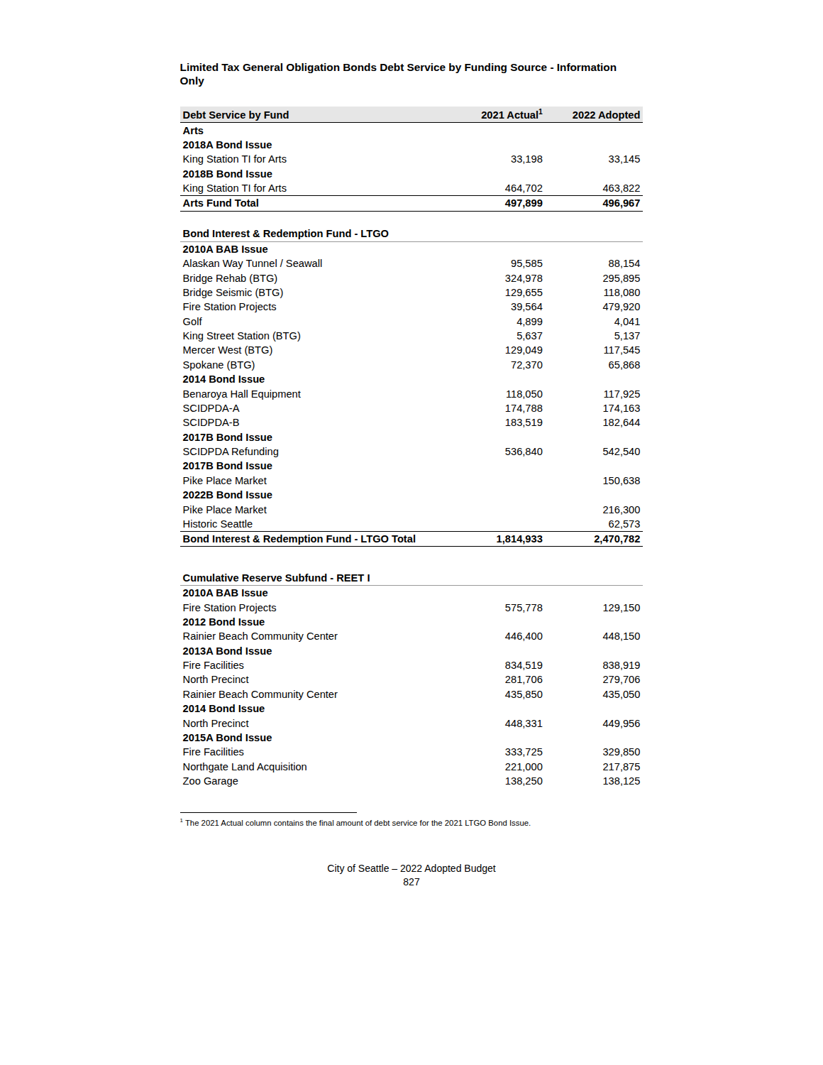Limited Tax General Obligation Bonds Debt Service by Funding Source - Information Only
| Debt Service by Fund | 2021 Actual 1 | 2022 Adopted |
| Arts | | |
| 2018A Bond Issue | | |
| King Station TI for Arts | 33,198 | 33,145 |
| 2018B Bond Issue | | |
| King Station TI for Arts | 464,702 | 463,822 |
| Arts Fund Total | 497,899 | 496,967 |
| Bond Interest & Redemption Fund - LTGO | | |
| 2010A BAB Issue | | |
| Alaskan Way Tunnel / Seawall | 95,585 | 88,154 |
| Bridge Rehab (BTG) | 324,978 | 295,895 |
| Bridge Seismic (BTG) | 129,655 | 118,080 |
| Fire Station Projects | 39,564 | 479,920 |
| Golf | 4,899 | 4,041 |
| King Street Station (BTG) | 5,637 | 5,137 |
| Mercer West (BTG) | 129,049 | 117,545 |
| Spokane (BTG) | 72,370 | 65,868 |
| 2014 Bond Issue | | |
| Benaroya Hall Equipment | 118,050 | 117,925 |
| SCIDPDA-A | 174,788 | 174,163 |
| SCIDPDA-B | 183,519 | 182,644 |
| 2017B Bond Issue | | |
| SCIDPDA Refunding | 536,840 | 542,540 |
| 2017B Bond Issue | | |
| Pike Place Market | | 150,638 |
| 2022B Bond Issue | | |
| Pike Place Market | | 216,300 |
| Historic Seattle | | 62,573 |
| Bond Interest & Redemption Fund - LTGO Total | 1,814,933 | 2,470,782 |
| Cumulative Reserve Subfund - REET I | | |
| 2010A BAB Issue | | |
| Fire Station Projects | 575,778 | 129,150 |
| 2012 Bond Issue | | |
| Rainier Beach Community Center | 446,400 | 448,150 |
| 2013A Bond Issue | | |
| Fire Facilities | 834,519 | 838,919 |
| North Precinct | 281,706 | 279,706 |
| Rainier Beach Community Center | 435,850 | 435,050 |
| 2014 Bond Issue | | |
| North Precinct | 448,331 | 449,956 |
| 2015A Bond Issue | | |
| Fire Facilities | 333,725 | 329,850 |
| Northgate Land Acquisition | 221,000 | 217,875 |
| Zoo Garage | 138,250 | 138,125 |
1 The 2021 Actual column contains the final amount of debt service for the 2021 LTGO Bond Issue.
City of Seattle – 2022 Adopted Budget
827